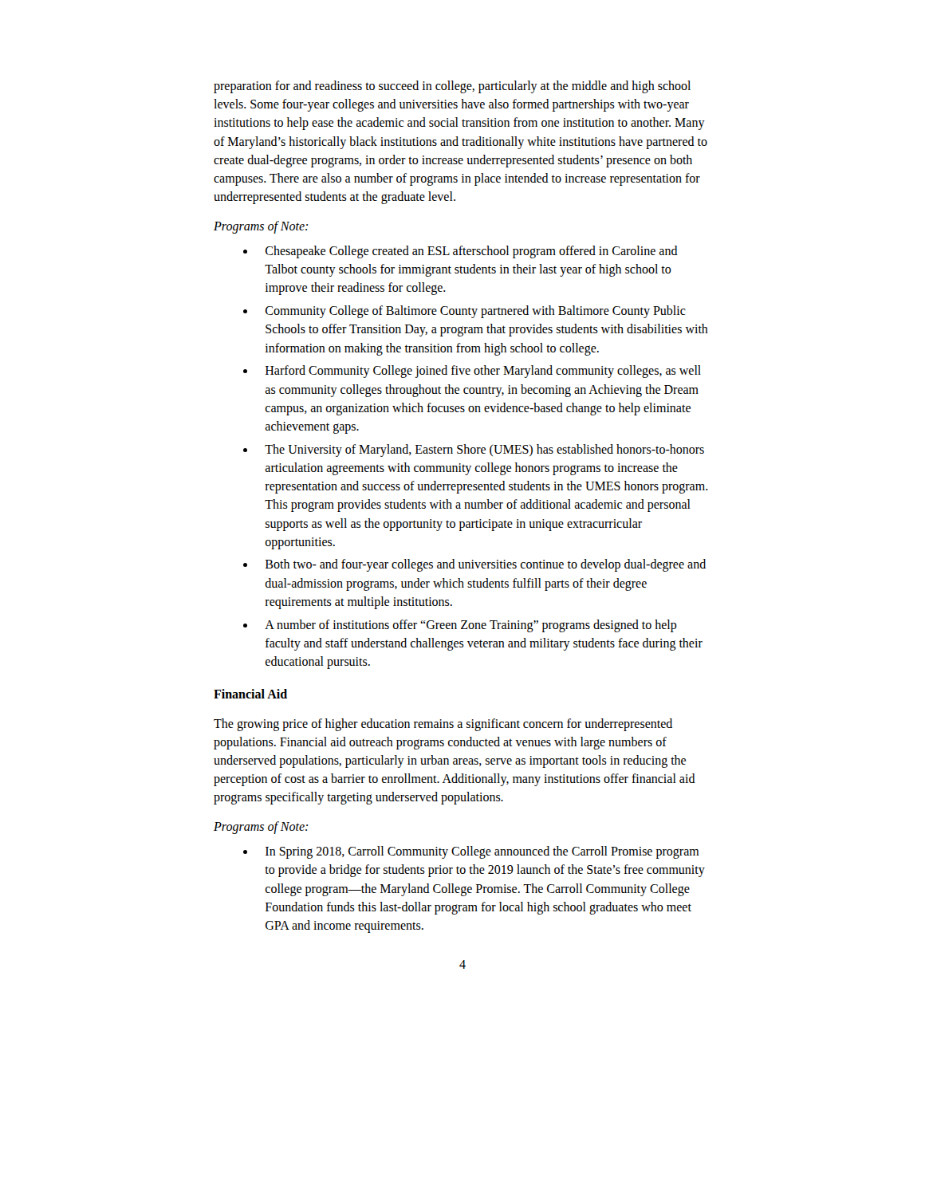preparation for and readiness to succeed in college, particularly at the middle and high school levels. Some four-year colleges and universities have also formed partnerships with two-year institutions to help ease the academic and social transition from one institution to another. Many of Maryland’s historically black institutions and traditionally white institutions have partnered to create dual-degree programs, in order to increase underrepresented students’ presence on both campuses. There are also a number of programs in place intended to increase representation for underrepresented students at the graduate level.
Programs of Note:
Chesapeake College created an ESL afterschool program offered in Caroline and Talbot county schools for immigrant students in their last year of high school to improve their readiness for college.
Community College of Baltimore County partnered with Baltimore County Public Schools to offer Transition Day, a program that provides students with disabilities with information on making the transition from high school to college.
Harford Community College joined five other Maryland community colleges, as well as community colleges throughout the country, in becoming an Achieving the Dream campus, an organization which focuses on evidence-based change to help eliminate achievement gaps.
The University of Maryland, Eastern Shore (UMES) has established honors-to-honors articulation agreements with community college honors programs to increase the representation and success of underrepresented students in the UMES honors program. This program provides students with a number of additional academic and personal supports as well as the opportunity to participate in unique extracurricular opportunities.
Both two- and four-year colleges and universities continue to develop dual-degree and dual-admission programs, under which students fulfill parts of their degree requirements at multiple institutions.
A number of institutions offer “Green Zone Training” programs designed to help faculty and staff understand challenges veteran and military students face during their educational pursuits.
Financial Aid
The growing price of higher education remains a significant concern for underrepresented populations. Financial aid outreach programs conducted at venues with large numbers of underserved populations, particularly in urban areas, serve as important tools in reducing the perception of cost as a barrier to enrollment. Additionally, many institutions offer financial aid programs specifically targeting underserved populations.
Programs of Note:
In Spring 2018, Carroll Community College announced the Carroll Promise program to provide a bridge for students prior to the 2019 launch of the State’s free community college program—the Maryland College Promise. The Carroll Community College Foundation funds this last-dollar program for local high school graduates who meet GPA and income requirements.
4